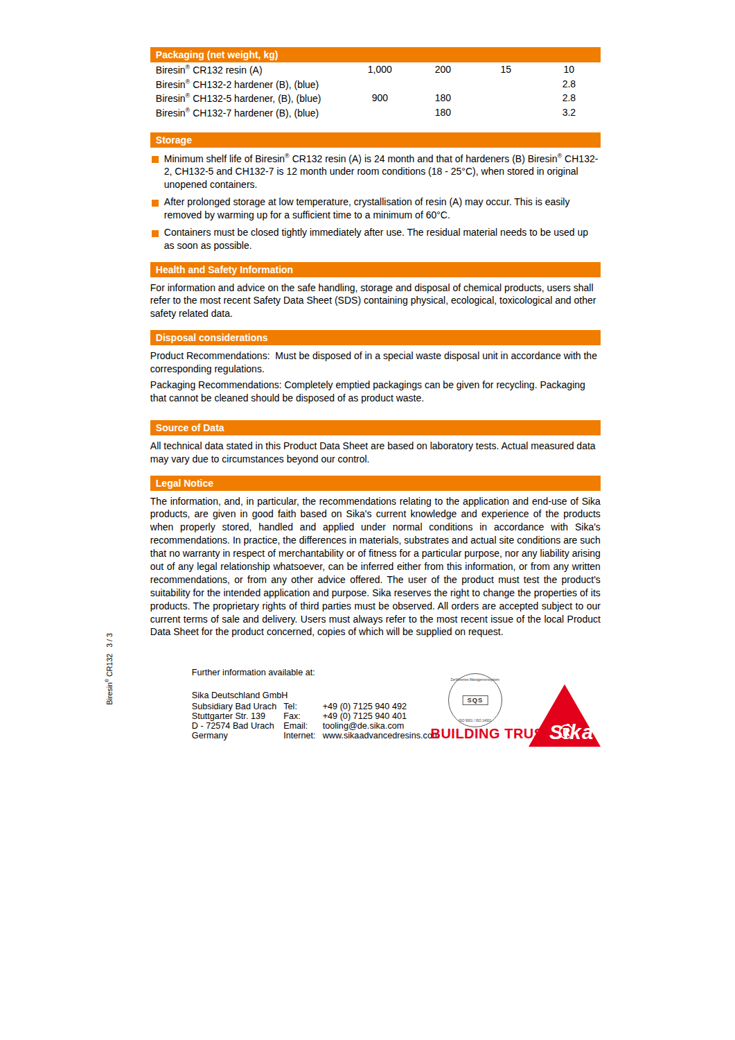| Packaging (net weight, kg) |
| --- |
| Biresin ® CR132 resin (A) | 1,000 | 200 | 15 | 10 |
| Biresin ® CH132-2 hardener (B), (blue) | | | | 2.8 |
| Biresin ® CH132-5 hardener, (B), (blue) | 900 | 180 | | 2.8 |
| Biresin ® CH132-7 hardener (B), (blue) | | 180 | | 3.2 |
Storage
Minimum shelf life of Biresin® CR132 resin (A) is 24 month and that of hardeners (B) Biresin® CH132-2, CH132-5 and CH132-7 is 12 month under room conditions (18 - 25°C), when stored in original unopened containers.
After prolonged storage at low temperature, crystallisation of resin (A) may occur. This is easily removed by warming up for a sufficient time to a minimum of 60°C.
Containers must be closed tightly immediately after use. The residual material needs to be used up as soon as possible.
Health and Safety Information
For information and advice on the safe handling, storage and disposal of chemical products, users shall refer to the most recent Safety Data Sheet (SDS) containing physical, ecological, toxicological and other safety related data.
Disposal considerations
Product Recommendations: Must be disposed of in a special waste disposal unit in accordance with the corresponding regulations.
Packaging Recommendations: Completely emptied packagings can be given for recycling. Packaging that cannot be cleaned should be disposed of as product waste.
Source of Data
All technical data stated in this Product Data Sheet are based on laboratory tests. Actual measured data may vary due to circumstances beyond our control.
Legal Notice
The information, and, in particular, the recommendations relating to the application and end-use of Sika products, are given in good faith based on Sika's current knowledge and experience of the products when properly stored, handled and applied under normal conditions in accordance with Sika's recommendations. In practice, the differences in materials, substrates and actual site conditions are such that no warranty in respect of merchantability or of fitness for a particular purpose, nor any liability arising out of any legal relationship whatsoever, can be inferred either from this information, or from any written recommendations, or from any other advice offered. The user of the product must test the product's suitability for the intended application and purpose. Sika reserves the right to change the properties of its products. The proprietary rights of third parties must be observed. All orders are accepted subject to our current terms of sale and delivery. Users must always refer to the most recent issue of the local Product Data Sheet for the product concerned, copies of which will be supplied on request.
Further information available at:
Sika Deutschland GmbH
| Subsidiary Bad Urach | Tel: | +49 (0) 7125 940 492 |
| Stuttgarter Str. 139 | Fax: | +49 (0) 7125 940 401 |
| D - 72574 Bad Urach | Email: | tooling@de.sika.com |
| Germany | Internet: | www.sikaadvancedresins.com |
Zertifiziertes Managementsystem
SQS
ISO 9001 / ISO 14001
Biresin® CR132 3 / 3
BUILDING TRUST
Sika®